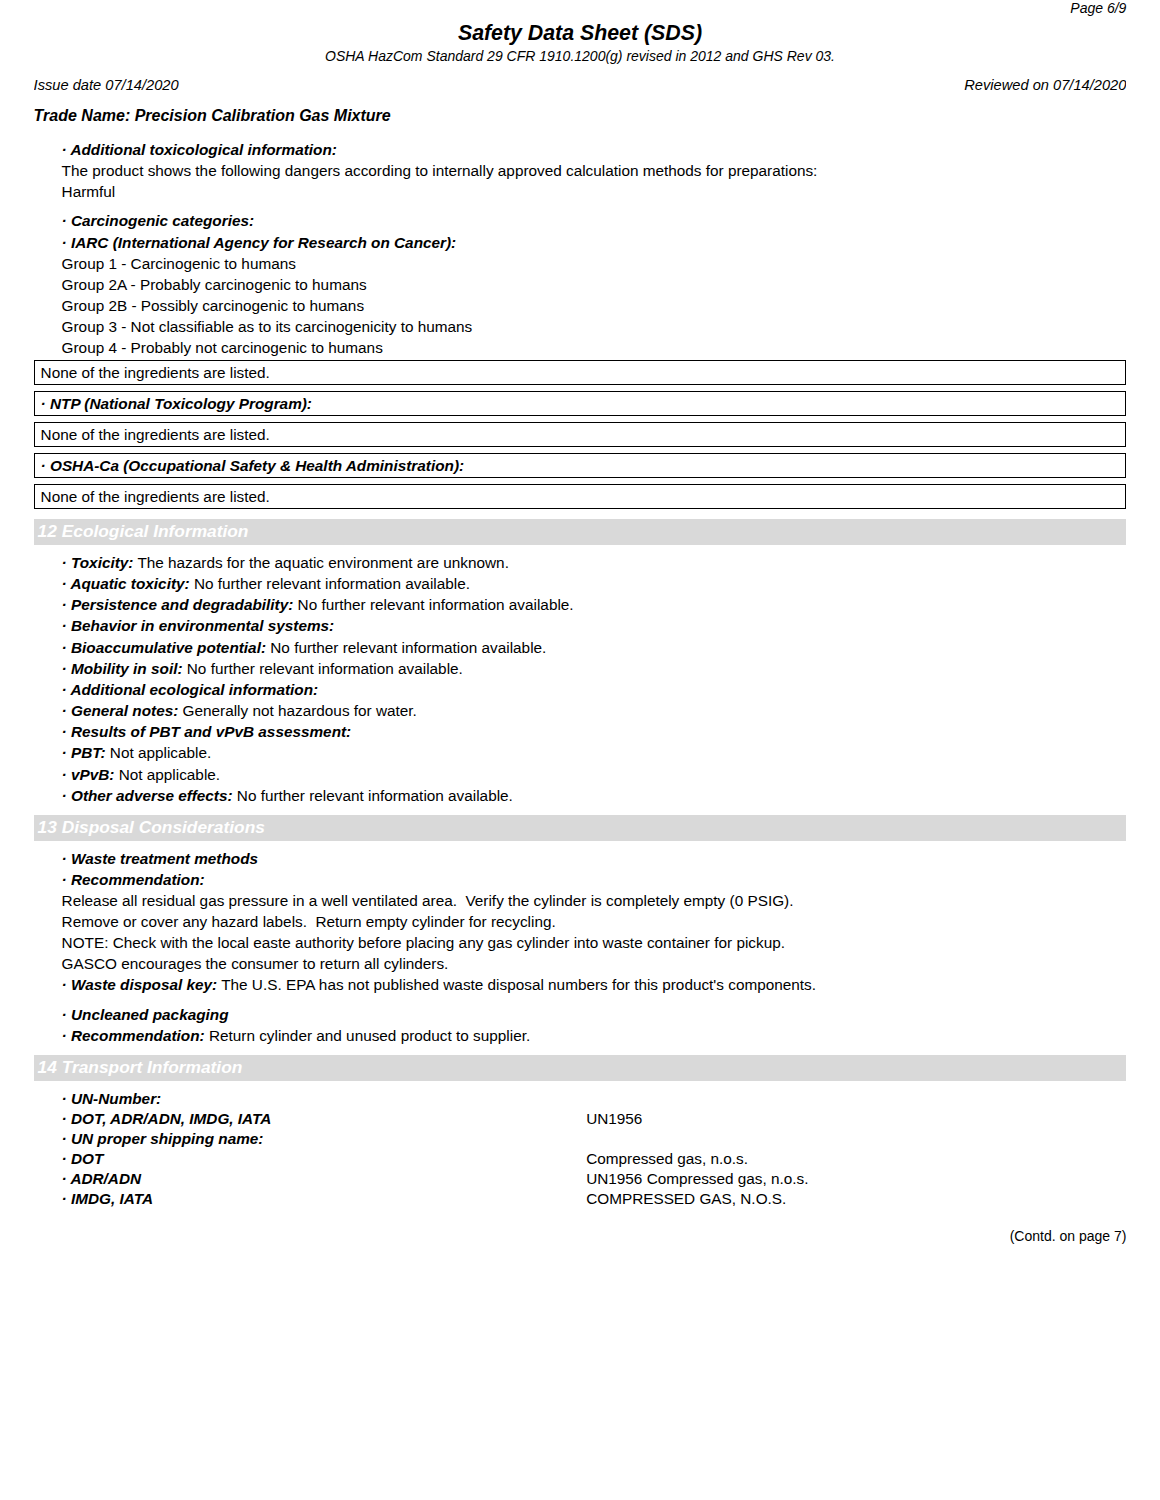Page 6/9
Safety Data Sheet (SDS)
OSHA HazCom Standard 29 CFR 1910.1200(g) revised in 2012 and GHS Rev 03.
Issue date 07/14/2020 Reviewed on 07/14/2020
Trade Name: Precision Calibration Gas Mixture
· Additional toxicological information:
The product shows the following dangers according to internally approved calculation methods for preparations:
Harmful
· Carcinogenic categories:
· IARC (International Agency for Research on Cancer):
Group 1 - Carcinogenic to humans
Group 2A - Probably carcinogenic to humans
Group 2B - Possibly carcinogenic to humans
Group 3 - Not classifiable as to its carcinogenicity to humans
Group 4 - Probably not carcinogenic to humans
None of the ingredients are listed.
· NTP (National Toxicology Program):
None of the ingredients are listed.
· OSHA-Ca (Occupational Safety & Health Administration):
None of the ingredients are listed.
12 Ecological Information
· Toxicity: The hazards for the aquatic environment are unknown.
· Aquatic toxicity: No further relevant information available.
· Persistence and degradability: No further relevant information available.
· Behavior in environmental systems:
· Bioaccumulative potential: No further relevant information available.
· Mobility in soil: No further relevant information available.
· Additional ecological information:
· General notes: Generally not hazardous for water.
· Results of PBT and vPvB assessment:
· PBT: Not applicable.
· vPvB: Not applicable.
· Other adverse effects: No further relevant information available.
13 Disposal Considerations
· Waste treatment methods
· Recommendation:
Release all residual gas pressure in a well ventilated area. Verify the cylinder is completely empty (0 PSIG).
Remove or cover any hazard labels. Return empty cylinder for recycling.
NOTE: Check with the local easte authority before placing any gas cylinder into waste container for pickup.
GASCO encourages the consumer to return all cylinders.
· Waste disposal key: The U.S. EPA has not published waste disposal numbers for this product's components.
· Uncleaned packaging
· Recommendation: Return cylinder and unused product to supplier.
14 Transport Information
| · UN-Number: | |
| · DOT, ADR/ADN, IMDG, IATA | UN1956 |
| · UN proper shipping name: | |
| · DOT | Compressed gas, n.o.s. |
| · ADR/ADN | UN1956 Compressed gas, n.o.s. |
| · IMDG, IATA | COMPRESSED GAS, N.O.S. |
(Contd. on page 7)